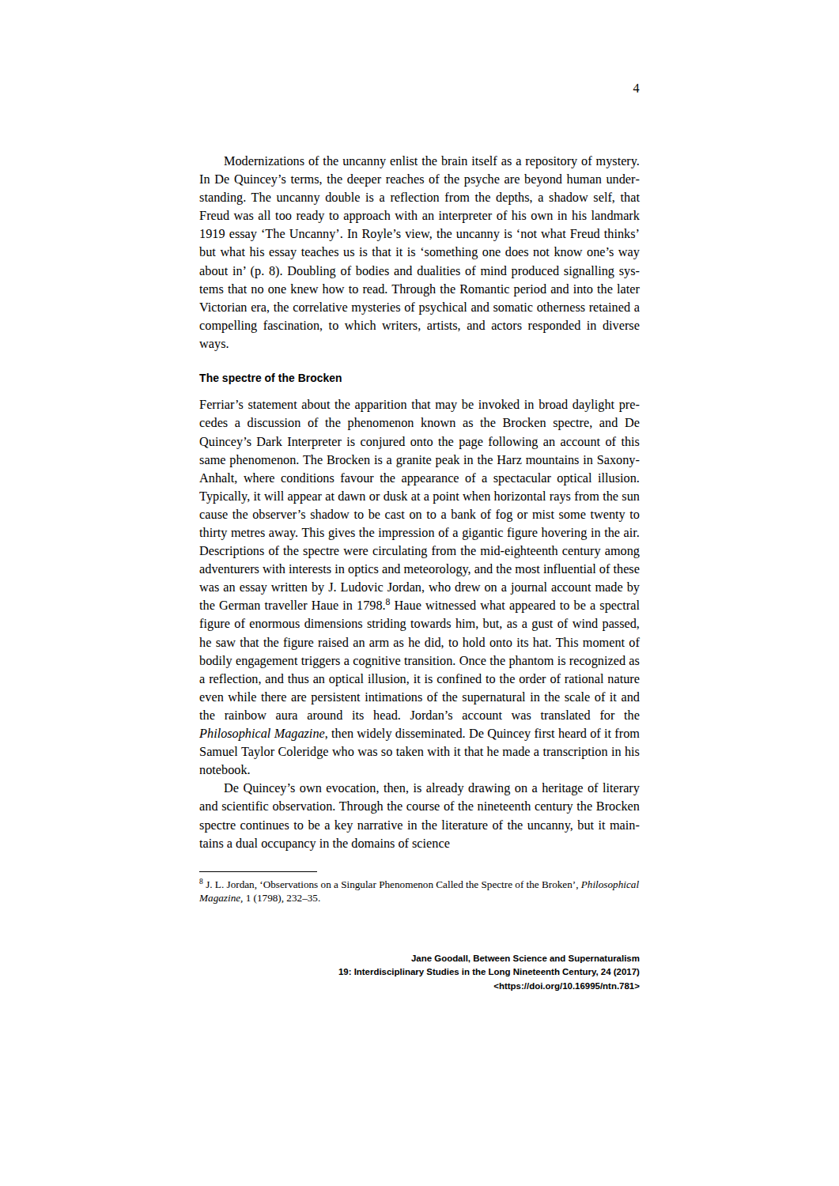4
Modernizations of the uncanny enlist the brain itself as a repository of mystery. In De Quincey’s terms, the deeper reaches of the psyche are beyond human understanding. The uncanny double is a reflection from the depths, a shadow self, that Freud was all too ready to approach with an interpreter of his own in his landmark 1919 essay ‘The Uncanny’. In Royle’s view, the uncanny is ‘not what Freud thinks’ but what his essay teaches us is that it is ‘something one does not know one’s way about in’ (p. 8). Doubling of bodies and dualities of mind produced signalling systems that no one knew how to read. Through the Romantic period and into the later Victorian era, the correlative mysteries of psychical and somatic otherness retained a compelling fascination, to which writers, artists, and actors responded in diverse ways.
The spectre of the Brocken
Ferriar’s statement about the apparition that may be invoked in broad daylight precedes a discussion of the phenomenon known as the Brocken spectre, and De Quincey’s Dark Interpreter is conjured onto the page following an account of this same phenomenon. The Brocken is a granite peak in the Harz mountains in Saxony-Anhalt, where conditions favour the appearance of a spectacular optical illusion. Typically, it will appear at dawn or dusk at a point when horizontal rays from the sun cause the observer’s shadow to be cast on to a bank of fog or mist some twenty to thirty metres away. This gives the impression of a gigantic figure hovering in the air. Descriptions of the spectre were circulating from the mid-eighteenth century among adventurers with interests in optics and meteorology, and the most influential of these was an essay written by J. Ludovic Jordan, who drew on a journal account made by the German traveller Haue in 1798.8 Haue witnessed what appeared to be a spectral figure of enormous dimensions striding towards him, but, as a gust of wind passed, he saw that the figure raised an arm as he did, to hold onto its hat. This moment of bodily engagement triggers a cognitive transition. Once the phantom is recognized as a reflection, and thus an optical illusion, it is confined to the order of rational nature even while there are persistent intimations of the supernatural in the scale of it and the rainbow aura around its head. Jordan’s account was translated for the Philosophical Magazine, then widely disseminated. De Quincey first heard of it from Samuel Taylor Coleridge who was so taken with it that he made a transcription in his notebook.
De Quincey’s own evocation, then, is already drawing on a heritage of literary and scientific observation. Through the course of the nineteenth century the Brocken spectre continues to be a key narrative in the literature of the uncanny, but it maintains a dual occupancy in the domains of science
8 J. L. Jordan, ‘Observations on a Singular Phenomenon Called the Spectre of the Broken’, Philosophical Magazine, 1 (1798), 232–35.
Jane Goodall, Between Science and Supernaturalism 19: Interdisciplinary Studies in the Long Nineteenth Century, 24 (2017) <https://doi.org/10.16995/ntn.781>